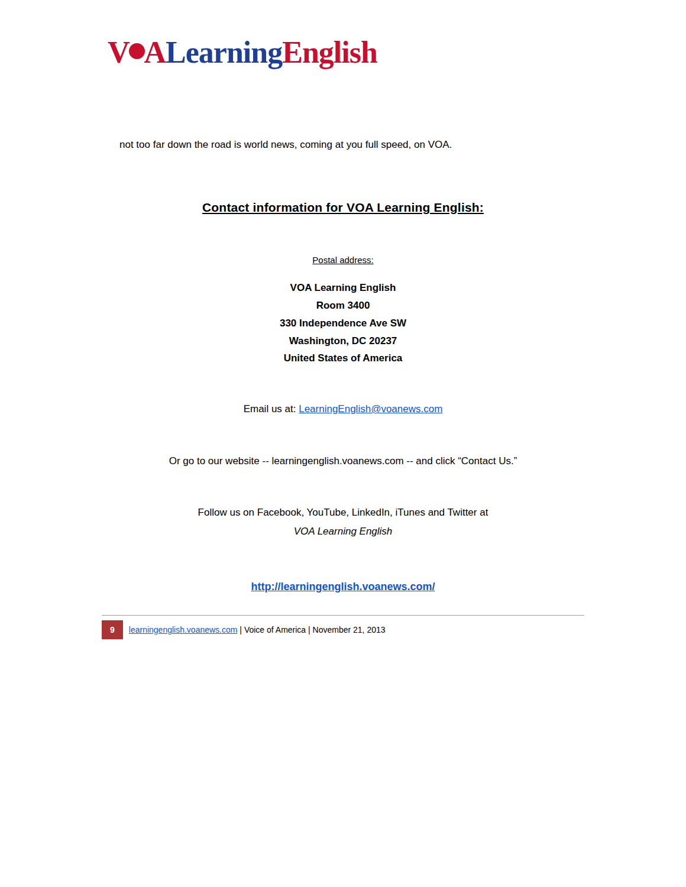V ALearning English
not too far down the road is world news, coming at you full speed, on VOA.
Contact information for VOA Learning English:
Postal address:
VOA Learning English
Room 3400
330 Independence Ave SW
Washington, DC 20237
United States of America
Email us at: LearningEnglish@voanews.com
Or go to our website -- learningenglish.voanews.com -- and click “Contact Us.”
Follow us on Facebook, YouTube, LinkedIn, iTunes and Twitter at
VOA Learning English
http://learningenglish.voanews.com/
9 learningenglish.voanews.com | Voice of America | November 21, 2013